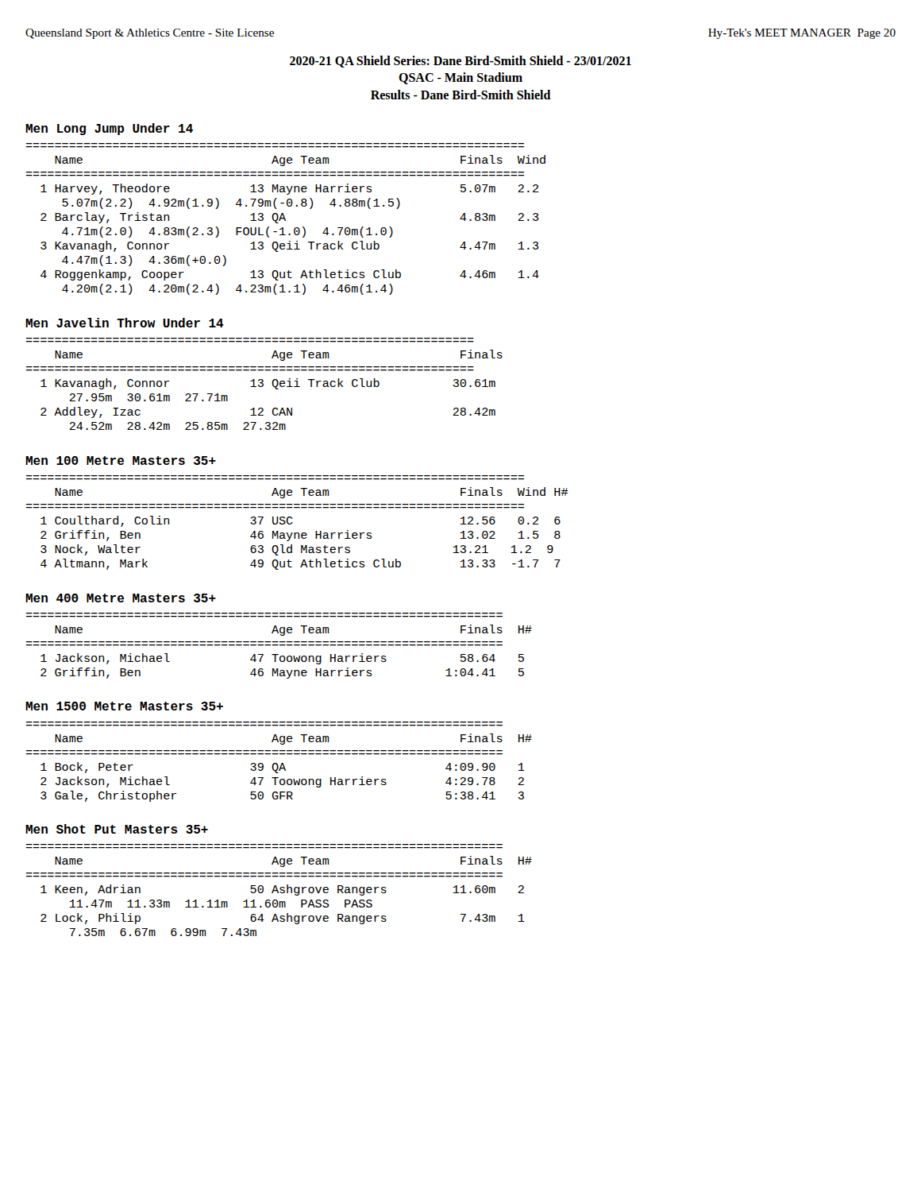Queensland Sport & Athletics Centre - Site License Hy-Tek's MEET MANAGER Page 20
2020-21 QA Shield Series: Dane Bird-Smith Shield - 23/01/2021
QSAC - Main Stadium
Results - Dane Bird-Smith Shield
Men Long Jump Under 14
=====================================================================
    Name                          Age Team                  Finals  Wind
=====================================================================
  1 Harvey, Theodore           13 Mayne Harriers            5.07m   2.2
     5.07m(2.2)  4.92m(1.9)  4.79m(-0.8)  4.88m(1.5)
  2 Barclay, Tristan           13 QA                        4.83m   2.3
     4.71m(2.0)  4.83m(2.3)  FOUL(-1.0)  4.70m(1.0)
  3 Kavanagh, Connor           13 Qeii Track Club           4.47m   1.3
     4.47m(1.3)  4.36m(+0.0)
  4 Roggenkamp, Cooper         13 Qut Athletics Club        4.46m   1.4
     4.20m(2.1)  4.20m(2.4)  4.23m(1.1)  4.46m(1.4)
Men Javelin Throw Under 14
==============================================================
    Name                          Age Team                  Finals
==============================================================
  1 Kavanagh, Connor           13 Qeii Track Club          30.61m
      27.95m  30.61m  27.71m
  2 Addley, Izac               12 CAN                      28.42m
      24.52m  28.42m  25.85m  27.32m
Men 100 Metre Masters 35+
=====================================================================
    Name                          Age Team                  Finals  Wind H#
=====================================================================
  1 Coulthard, Colin           37 USC                       12.56   0.2  6
  2 Griffin, Ben               46 Mayne Harriers            13.02   1.5  8
  3 Nock, Walter               63 Qld Masters              13.21   1.2  9
  4 Altmann, Mark              49 Qut Athletics Club        13.33  -1.7  7
Men 400 Metre Masters 35+
==================================================================
    Name                          Age Team                  Finals  H#
==================================================================
  1 Jackson, Michael           47 Toowong Harriers          58.64   5
  2 Griffin, Ben               46 Mayne Harriers          1:04.41   5
Men 1500 Metre Masters 35+
==================================================================
    Name                          Age Team                  Finals  H#
==================================================================
  1 Bock, Peter                39 QA                      4:09.90   1
  2 Jackson, Michael           47 Toowong Harriers        4:29.78   2
  3 Gale, Christopher          50 GFR                     5:38.41   3
Men Shot Put Masters 35+
==================================================================
    Name                          Age Team                  Finals  H#
==================================================================
  1 Keen, Adrian               50 Ashgrove Rangers         11.60m   2
      11.47m  11.33m  11.11m  11.60m  PASS  PASS
  2 Lock, Philip               64 Ashgrove Rangers          7.43m   1
      7.35m  6.67m  6.99m  7.43m